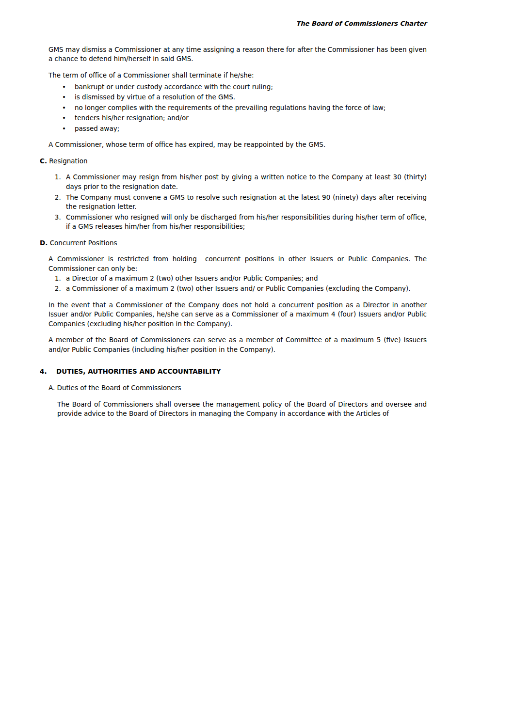The Board of Commissioners Charter
GMS may dismiss a Commissioner at any time assigning a reason there for after the Commissioner has been given a chance to defend him/herself in said GMS.
The term of office of a Commissioner shall terminate if he/she:
bankrupt or under custody accordance with the court ruling;
is dismissed by virtue of a resolution of the GMS.
no longer complies with the requirements of the prevailing regulations having the force of law;
tenders his/her resignation; and/or
passed away;
A Commissioner, whose term of office has expired, may be reappointed by the GMS.
C. Resignation
A Commissioner may resign from his/her post by giving a written notice to the Company at least 30 (thirty) days prior to the resignation date.
The Company must convene a GMS to resolve such resignation at the latest 90 (ninety) days after receiving the resignation letter.
Commissioner who resigned will only be discharged from his/her responsibilities during his/her term of office, if a GMS releases him/her from his/her responsibilities;
D. Concurrent Positions
A Commissioner is restricted from holding concurrent positions in other Issuers or Public Companies. The Commissioner can only be:
a Director of a maximum 2 (two) other Issuers and/or Public Companies; and
a Commissioner of a maximum 2 (two) other Issuers and/ or Public Companies (excluding the Company).
In the event that a Commissioner of the Company does not hold a concurrent position as a Director in another Issuer and/or Public Companies, he/she can serve as a Commissioner of a maximum 4 (four) Issuers and/or Public Companies (excluding his/her position in the Company).
A member of the Board of Commissioners can serve as a member of Committee of a maximum 5 (five) Issuers and/or Public Companies (including his/her position in the Company).
4. DUTIES, AUTHORITIES AND ACCOUNTABILITY
A. Duties of the Board of Commissioners
The Board of Commissioners shall oversee the management policy of the Board of Directors and oversee and provide advice to the Board of Directors in managing the Company in accordance with the Articles of